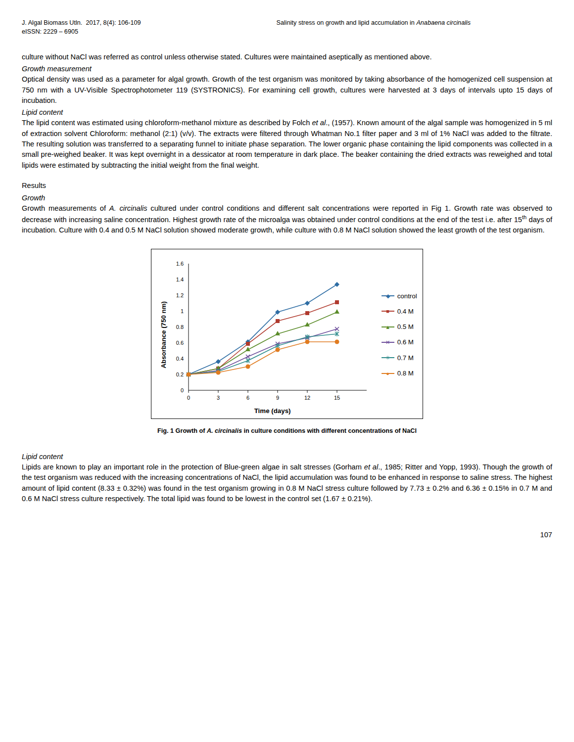J. Algal Biomass Utln. 2017, 8(4): 106-109
eISSN: 2229 – 6905
Salinity stress on growth and lipid accumulation in Anabaena circinalis
culture without NaCl was referred as control unless otherwise stated. Cultures were maintained aseptically as mentioned above.
Growth measurement
Optical density was used as a parameter for algal growth. Growth of the test organism was monitored by taking absorbance of the homogenized cell suspension at 750 nm with a UV-Visible Spectrophotometer 119 (SYSTRONICS). For examining cell growth, cultures were harvested at 3 days of intervals upto 15 days of incubation.
Lipid content
The lipid content was estimated using chloroform-methanol mixture as described by Folch et al., (1957). Known amount of the algal sample was homogenized in 5 ml of extraction solvent Chloroform: methanol (2:1) (v/v). The extracts were filtered through Whatman No.1 filter paper and 3 ml of 1% NaCl was added to the filtrate. The resulting solution was transferred to a separating funnel to initiate phase separation. The lower organic phase containing the lipid components was collected in a small pre-weighed beaker. It was kept overnight in a dessicator at room temperature in dark place. The beaker containing the dried extracts was reweighed and total lipids were estimated by subtracting the initial weight from the final weight.
Results
Growth
Growth measurements of A. circinalis cultured under control conditions and different salt concentrations were reported in Fig 1. Growth rate was observed to decrease with increasing saline concentration. Highest growth rate of the microalga was obtained under control conditions at the end of the test i.e. after 15th days of incubation. Culture with 0.4 and 0.5 M NaCl solution showed moderate growth, while culture with 0.8 M NaCl solution showed the least growth of the test organism.
Absorbance (750 nm)
1.6 1.4 1.2 1 0.8 0.6 0.4 0.2 0 0 3 6 9 12 15
Time (days)
◆control
■0.4 M
▲0.5 M
✕0.6 M
✳0.7 M
●0.8 M
Fig. 1 Growth of A. circinalis in culture conditions with different concentrations of NaCl
Lipid content
Lipids are known to play an important role in the protection of Blue-green algae in salt stresses (Gorham et al., 1985; Ritter and Yopp, 1993). Though the growth of the test organism was reduced with the increasing concentrations of NaCl, the lipid accumulation was found to be enhanced in response to saline stress. The highest amount of lipid content (8.33 ± 0.32%) was found in the test organism growing in 0.8 M NaCl stress culture followed by 7.73 ± 0.2% and 6.36 ± 0.15% in 0.7 M and 0.6 M NaCl stress culture respectively. The total lipid was found to be lowest in the control set (1.67 ± 0.21%).
107